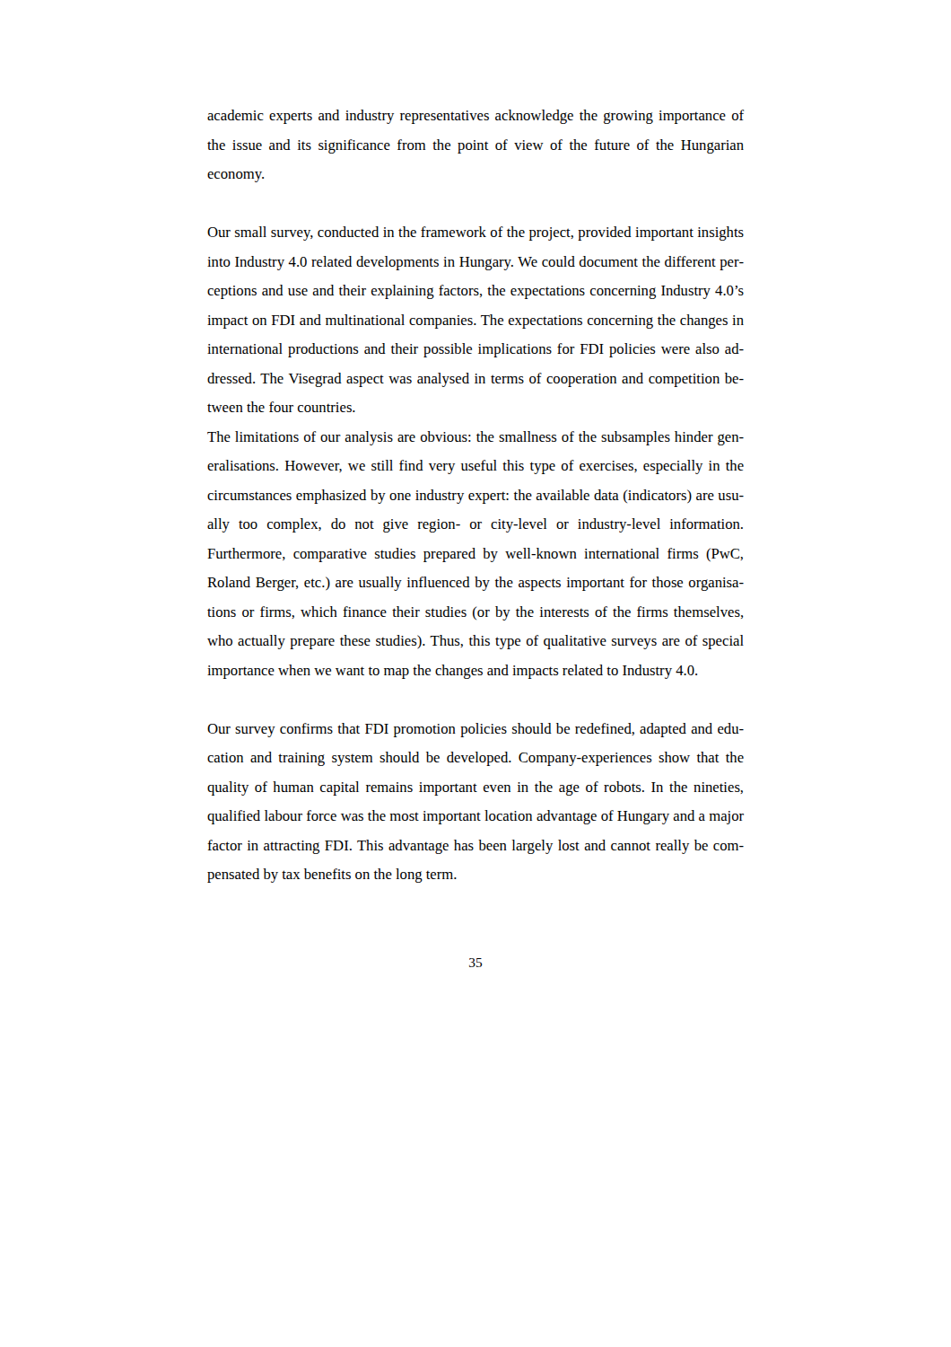academic experts and industry representatives acknowledge the growing importance of the issue and its significance from the point of view of the future of the Hungarian economy.
Our small survey, conducted in the framework of the project, provided important insights into Industry 4.0 related developments in Hungary. We could document the different perceptions and use and their explaining factors, the expectations concerning Industry 4.0’s impact on FDI and multinational companies. The expectations concerning the changes in international productions and their possible implications for FDI policies were also addressed. The Visegrad aspect was analysed in terms of cooperation and competition between the four countries.
The limitations of our analysis are obvious: the smallness of the subsamples hinder generalisations. However, we still find very useful this type of exercises, especially in the circumstances emphasized by one industry expert: the available data (indicators) are usually too complex, do not give region- or city-level or industry-level information. Furthermore, comparative studies prepared by well-known international firms (PwC, Roland Berger, etc.) are usually influenced by the aspects important for those organisations or firms, which finance their studies (or by the interests of the firms themselves, who actually prepare these studies). Thus, this type of qualitative surveys are of special importance when we want to map the changes and impacts related to Industry 4.0.
Our survey confirms that FDI promotion policies should be redefined, adapted and education and training system should be developed. Company-experiences show that the quality of human capital remains important even in the age of robots. In the nineties, qualified labour force was the most important location advantage of Hungary and a major factor in attracting FDI. This advantage has been largely lost and cannot really be compensated by tax benefits on the long term.
35